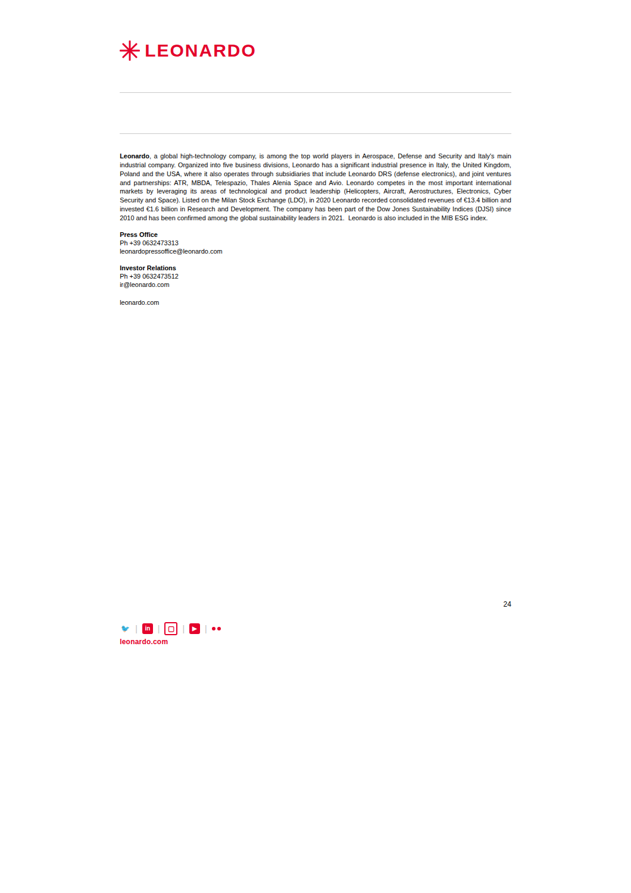LEONARDO
Leonardo, a global high-technology company, is among the top world players in Aerospace, Defense and Security and Italy's main industrial company. Organized into five business divisions, Leonardo has a significant industrial presence in Italy, the United Kingdom, Poland and the USA, where it also operates through subsidiaries that include Leonardo DRS (defense electronics), and joint ventures and partnerships: ATR, MBDA, Telespazio, Thales Alenia Space and Avio. Leonardo competes in the most important international markets by leveraging its areas of technological and product leadership (Helicopters, Aircraft, Aerostructures, Electronics, Cyber Security and Space). Listed on the Milan Stock Exchange (LDO), in 2020 Leonardo recorded consolidated revenues of €13.4 billion and invested €1.6 billion in Research and Development. The company has been part of the Dow Jones Sustainability Indices (DJSI) since 2010 and has been confirmed among the global sustainability leaders in 2021. Leonardo is also included in the MIB ESG index.
Press Office
Ph +39 0632473313
leonardopressoffice@leonardo.com
Investor Relations
Ph +39 0632473512
ir@leonardo.com
leonardo.com
24
🐦 | in | ▢ | ▶ |
leonardo.com